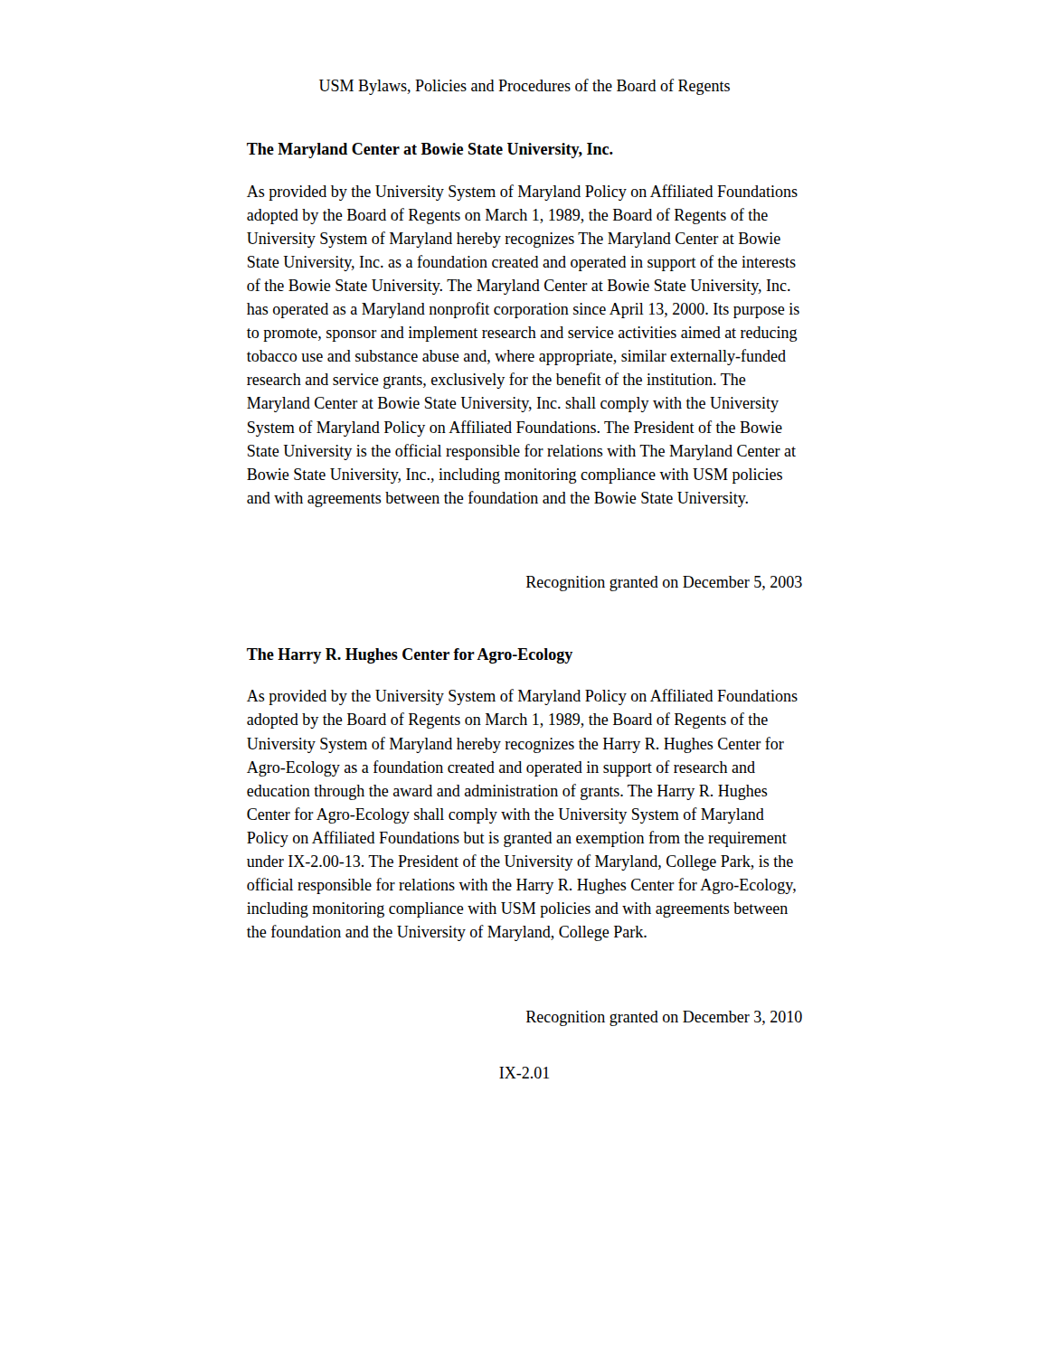USM Bylaws, Policies and Procedures of the Board of Regents
The Maryland Center at Bowie State University, Inc.
As provided by the University System of Maryland Policy on Affiliated Foundations adopted by the Board of Regents on March 1, 1989, the Board of Regents of the University System of Maryland hereby recognizes The Maryland Center at Bowie State University, Inc. as a foundation created and operated in support of the interests of the Bowie State University. The Maryland Center at Bowie State University, Inc. has operated as a Maryland nonprofit corporation since April 13, 2000. Its purpose is to promote, sponsor and implement research and service activities aimed at reducing tobacco use and substance abuse and, where appropriate, similar externally-funded research and service grants, exclusively for the benefit of the institution. The Maryland Center at Bowie State University, Inc. shall comply with the University System of Maryland Policy on Affiliated Foundations. The President of the Bowie State University is the official responsible for relations with The Maryland Center at Bowie State University, Inc., including monitoring compliance with USM policies and with agreements between the foundation and the Bowie State University.
Recognition granted on December 5, 2003
The Harry R. Hughes Center for Agro-Ecology
As provided by the University System of Maryland Policy on Affiliated Foundations adopted by the Board of Regents on March 1, 1989, the Board of Regents of the University System of Maryland hereby recognizes the Harry R. Hughes Center for Agro-Ecology as a foundation created and operated in support of research and education through the award and administration of grants. The Harry R. Hughes Center for Agro-Ecology shall comply with the University System of Maryland Policy on Affiliated Foundations but is granted an exemption from the requirement under IX-2.00-13. The President of the University of Maryland, College Park, is the official responsible for relations with the Harry R. Hughes Center for Agro-Ecology, including monitoring compliance with USM policies and with agreements between the foundation and the University of Maryland, College Park.
Recognition granted on December 3, 2010
IX-2.01